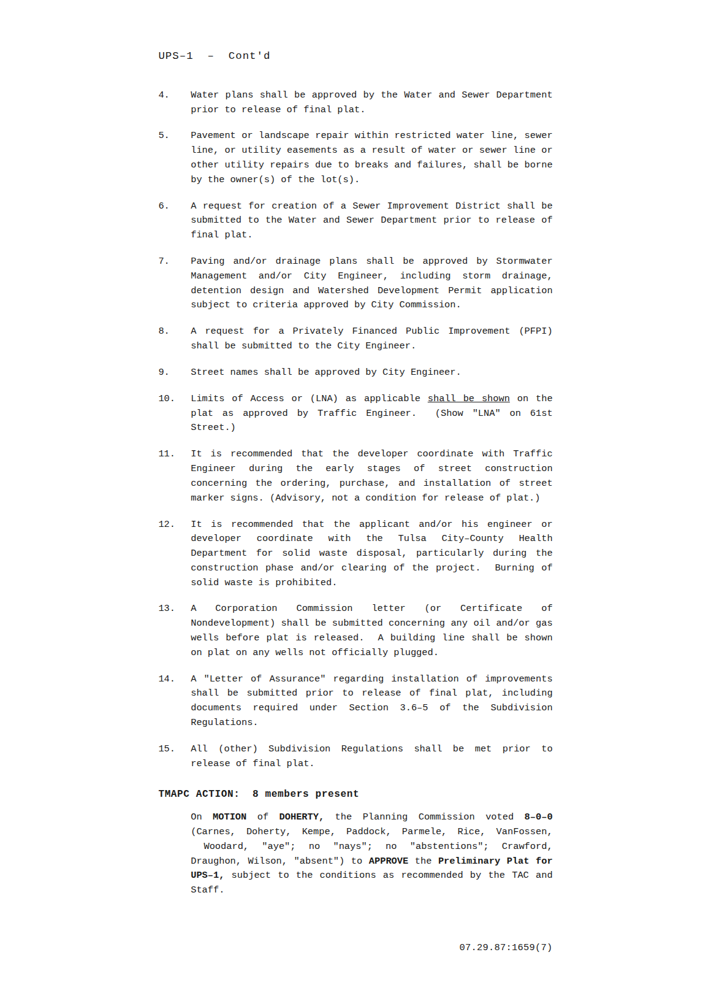UPS–1 – Cont'd
4. Water plans shall be approved by the Water and Sewer Department prior to release of final plat.
5. Pavement or landscape repair within restricted water line, sewer line, or utility easements as a result of water or sewer line or other utility repairs due to breaks and failures, shall be borne by the owner(s) of the lot(s).
6. A request for creation of a Sewer Improvement District shall be submitted to the Water and Sewer Department prior to release of final plat.
7. Paving and/or drainage plans shall be approved by Stormwater Management and/or City Engineer, including storm drainage, detention design and Watershed Development Permit application subject to criteria approved by City Commission.
8. A request for a Privately Financed Public Improvement (PFPI) shall be submitted to the City Engineer.
9. Street names shall be approved by City Engineer.
10. Limits of Access or (LNA) as applicable shall be shown on the plat as approved by Traffic Engineer. (Show "LNA" on 61st Street.)
11. It is recommended that the developer coordinate with Traffic Engineer during the early stages of street construction concerning the ordering, purchase, and installation of street marker signs. (Advisory, not a condition for release of plat.)
12. It is recommended that the applicant and/or his engineer or developer coordinate with the Tulsa City–County Health Department for solid waste disposal, particularly during the construction phase and/or clearing of the project. Burning of solid waste is prohibited.
13. A Corporation Commission letter (or Certificate of Nondevelopment) shall be submitted concerning any oil and/or gas wells before plat is released. A building line shall be shown on plat on any wells not officially plugged.
14. A "Letter of Assurance" regarding installation of improvements shall be submitted prior to release of final plat, including documents required under Section 3.6–5 of the Subdivision Regulations.
15. All (other) Subdivision Regulations shall be met prior to release of final plat.
TMAPC ACTION: 8 members present
On MOTION of DOHERTY, the Planning Commission voted 8–0–0 (Carnes, Doherty, Kempe, Paddock, Parmele, Rice, VanFossen, Woodard, "aye"; no "nays"; no "abstentions"; Crawford, Draughon, Wilson, "absent") to APPROVE the Preliminary Plat for UPS–1, subject to the conditions as recommended by the TAC and Staff.
07.29.87:1659(7)